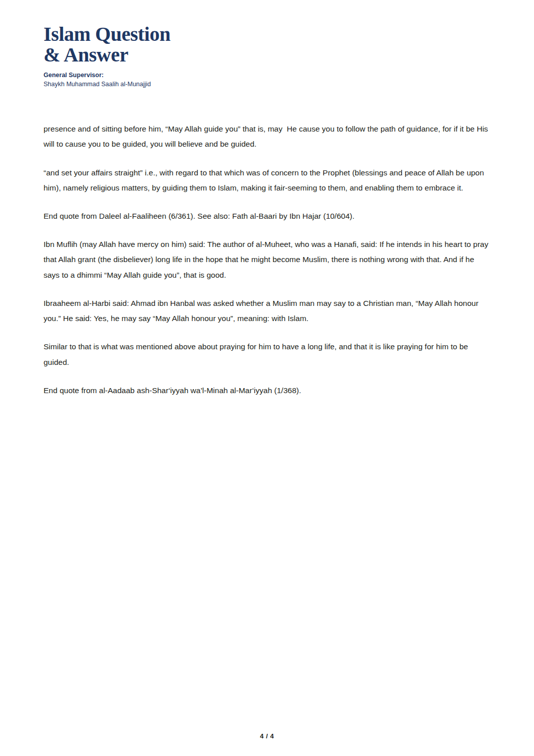Islam Question & Answer
General Supervisor:
Shaykh Muhammad Saalih al-Munajjid
presence and of sitting before him, “May Allah guide you” that is, may He cause you to follow the path of guidance, for if it be His will to cause you to be guided, you will believe and be guided.
“and set your affairs straight” i.e., with regard to that which was of concern to the Prophet (blessings and peace of Allah be upon him), namely religious matters, by guiding them to Islam, making it fair-seeming to them, and enabling them to embrace it.
End quote from Daleel al-Faaliheen (6/361). See also: Fath al-Baari by Ibn Hajar (10/604).
Ibn Muflih (may Allah have mercy on him) said: The author of al-Muheet, who was a Hanafi, said: If he intends in his heart to pray that Allah grant (the disbeliever) long life in the hope that he might become Muslim, there is nothing wrong with that. And if he says to a dhimmi “May Allah guide you”, that is good.
Ibraaheem al-Harbi said: Ahmad ibn Hanbal was asked whether a Muslim man may say to a Christian man, “May Allah honour you.” He said: Yes, he may say “May Allah honour you”, meaning: with Islam.
Similar to that is what was mentioned above about praying for him to have a long life, and that it is like praying for him to be guided.
End quote from al-Aadaab ash-Shar‘iyyah wa’l-Minah al-Mar‘iyyah (1/368).
4 / 4